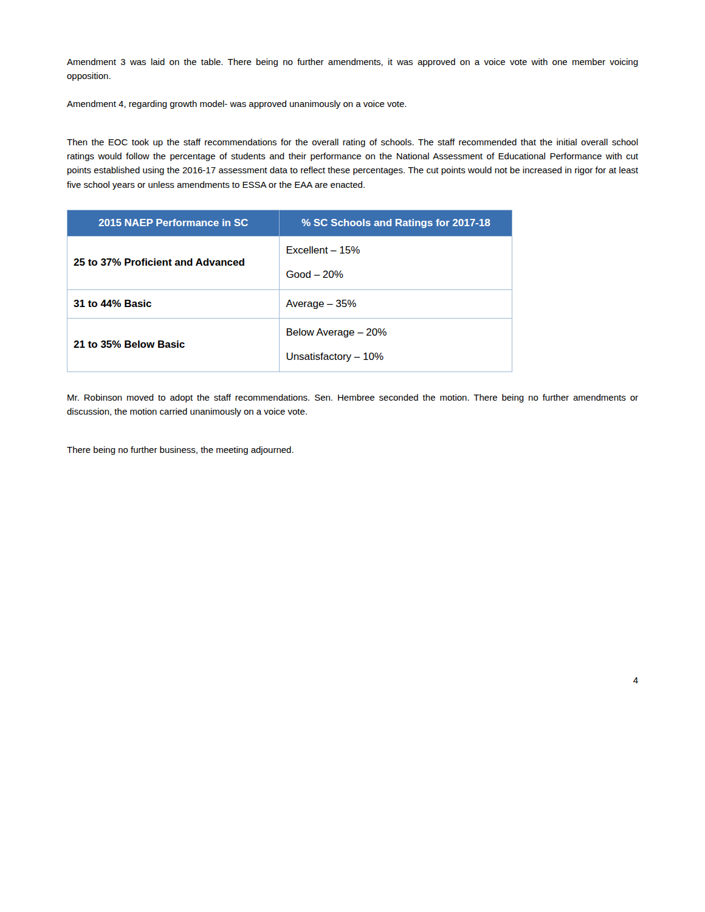Amendment 3 was laid on the table. There being no further amendments, it was approved on a voice vote with one member voicing opposition.
Amendment 4, regarding growth model- was approved unanimously on a voice vote.
Then the EOC took up the staff recommendations for the overall rating of schools. The staff recommended that the initial overall school ratings would follow the percentage of students and their performance on the National Assessment of Educational Performance with cut points established using the 2016-17 assessment data to reflect these percentages. The cut points would not be increased in rigor for at least five school years or unless amendments to ESSA or the EAA are enacted.
| 2015 NAEP Performance in SC | % SC Schools and Ratings for 2017-18 |
| --- | --- |
| 25 to 37% Proficient and Advanced | Excellent – 15% Good – 20% |
| 31 to 44% Basic | Average – 35% |
| 21 to 35% Below Basic | Below Average – 20% Unsatisfactory – 10% |
Mr. Robinson moved to adopt the staff recommendations. Sen. Hembree seconded the motion. There being no further amendments or discussion, the motion carried unanimously on a voice vote.
There being no further business, the meeting adjourned.
4